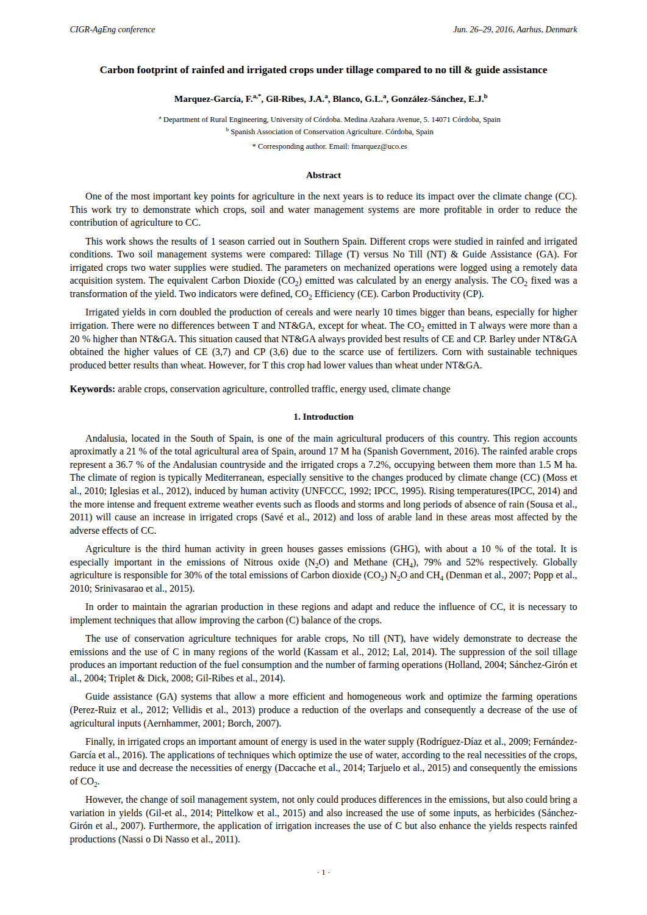CIGR-AgEng conference Jun. 26–29, 2016, Aarhus, Denmark
Carbon footprint of rainfed and irrigated crops under tillage compared to no till & guide assistance
Marquez-García, F.a,*, Gil-Ribes, J.A.a, Blanco, G.L.a, González-Sánchez, E.J.b
a Department of Rural Engineering, University of Córdoba. Medina Azahara Avenue, 5. 14071 Córdoba, Spain
b Spanish Association of Conservation Agriculture. Córdoba, Spain
* Corresponding author. Email: fmarquez@uco.es
Abstract
One of the most important key points for agriculture in the next years is to reduce its impact over the climate change (CC). This work try to demonstrate which crops, soil and water management systems are more profitable in order to reduce the contribution of agriculture to CC.
This work shows the results of 1 season carried out in Southern Spain. Different crops were studied in rainfed and irrigated conditions. Two soil management systems were compared: Tillage (T) versus No Till (NT) & Guide Assistance (GA). For irrigated crops two water supplies were studied. The parameters on mechanized operations were logged using a remotely data acquisition system. The equivalent Carbon Dioxide (CO2) emitted was calculated by an energy analysis. The CO2 fixed was a transformation of the yield. Two indicators were defined, CO2 Efficiency (CE). Carbon Productivity (CP).
Irrigated yields in corn doubled the production of cereals and were nearly 10 times bigger than beans, especially for higher irrigation. There were no differences between T and NT&GA, except for wheat. The CO2 emitted in T always were more than a 20 % higher than NT&GA. This situation caused that NT&GA always provided best results of CE and CP. Barley under NT&GA obtained the higher values of CE (3,7) and CP (3,6) due to the scarce use of fertilizers. Corn with sustainable techniques produced better results than wheat. However, for T this crop had lower values than wheat under NT&GA.
Keywords: arable crops, conservation agriculture, controlled traffic, energy used, climate change
1. Introduction
Andalusia, located in the South of Spain, is one of the main agricultural producers of this country. This region accounts aproximatly a 21 % of the total agricultural area of Spain, around 17 M ha (Spanish Government, 2016). The rainfed arable crops represent a 36.7 % of the Andalusian countryside and the irrigated crops a 7.2%, occupying between them more than 1.5 M ha. The climate of region is typically Mediterranean, especially sensitive to the changes produced by climate change (CC) (Moss et al., 2010; Iglesias et al., 2012), induced by human activity (UNFCCC, 1992; IPCC, 1995). Rising temperatures(IPCC, 2014) and the more intense and frequent extreme weather events such as floods and storms and long periods of absence of rain (Sousa et al., 2011) will cause an increase in irrigated crops (Savé et al., 2012) and loss of arable land in these areas most affected by the adverse effects of CC.
Agriculture is the third human activity in green houses gasses emissions (GHG), with about a 10 % of the total. It is especially important in the emissions of Nitrous oxide (N2O) and Methane (CH4), 79% and 52% respectively. Globally agriculture is responsible for 30% of the total emissions of Carbon dioxide (CO2) N2O and CH4 (Denman et al., 2007; Popp et al., 2010; Srinivasarao et al., 2015).
In order to maintain the agrarian production in these regions and adapt and reduce the influence of CC, it is necessary to implement techniques that allow improving the carbon (C) balance of the crops.
The use of conservation agriculture techniques for arable crops, No till (NT), have widely demonstrate to decrease the emissions and the use of C in many regions of the world (Kassam et al., 2012; Lal, 2014). The suppression of the soil tillage produces an important reduction of the fuel consumption and the number of farming operations (Holland, 2004; Sánchez-Girón et al., 2004; Triplet & Dick, 2008; Gil-Ribes et al., 2014).
Guide assistance (GA) systems that allow a more efficient and homogeneous work and optimize the farming operations (Perez-Ruiz et al., 2012; Vellidis et al., 2013) produce a reduction of the overlaps and consequently a decrease of the use of agricultural inputs (Aernhammer, 2001; Borch, 2007).
Finally, in irrigated crops an important amount of energy is used in the water supply (Rodríguez-Díaz et al., 2009; Fernández-García et al., 2016). The applications of techniques which optimize the use of water, according to the real necessities of the crops, reduce it use and decrease the necessities of energy (Daccache et al., 2014; Tarjuelo et al., 2015) and consequently the emissions of CO2.
However, the change of soil management system, not only could produces differences in the emissions, but also could bring a variation in yields (Gil-et al., 2014; Pittelkow et al., 2015) and also increased the use of some inputs, as herbicides (Sánchez-Girón et al., 2007). Furthermore, the application of irrigation increases the use of C but also enhance the yields respects rainfed productions (Nassi o Di Nasso et al., 2011).
· 1 ·